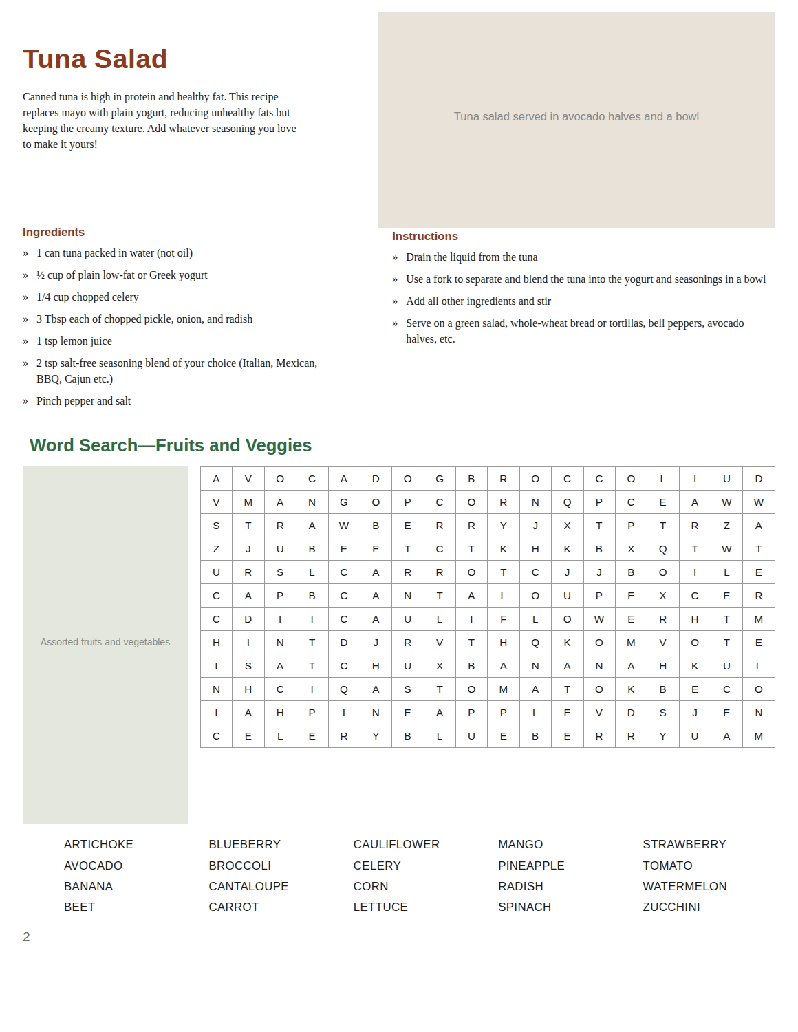Tuna Salad
Canned tuna is high in protein and healthy fat. This recipe replaces mayo with plain yogurt, reducing unhealthy fats but keeping the creamy texture. Add whatever seasoning you love to make it yours!
Ingredients
1 can tuna packed in water (not oil)
½ cup of plain low-fat or Greek yogurt
1/4 cup chopped celery
3 Tbsp each of chopped pickle, onion, and radish
1 tsp lemon juice
2 tsp salt-free seasoning blend of your choice (Italian, Mexican, BBQ, Cajun etc.)
Pinch pepper and salt
Instructions
Drain the liquid from the tuna
Use a fork to separate and blend the tuna into the yogurt and seasonings in a bowl
Add all other ingredients and stir
Serve on a green salad, whole-wheat bread or tortillas, bell peppers, avocado halves, etc.
Word Search—Fruits and Veggies
| A | V | O | C | A | D | O | G | B | R | O | C | C | O | L | I | U | D |
| V | M | A | N | G | O | P | C | O | R | N | Q | P | C | E | A | W | W |
| S | T | R | A | W | B | E | R | R | Y | J | X | T | P | T | R | Z | A |
| Z | J | U | B | E | E | T | C | T | K | H | K | B | X | Q | T | W | T |
| U | R | S | L | C | A | R | R | O | T | C | J | J | B | O | I | L | E |
| C | A | P | B | C | A | N | T | A | L | O | U | P | E | X | C | E | R |
| C | D | I | I | C | A | U | L | I | F | L | O | W | E | R | H | T | M |
| H | I | N | T | D | J | R | V | T | H | Q | K | O | M | V | O | T | E |
| I | S | A | T | C | H | U | X | B | A | N | A | N | A | H | K | U | L |
| N | H | C | I | Q | A | S | T | O | M | A | T | O | K | B | E | C | O |
| I | A | H | P | I | N | E | A | P | P | L | E | V | D | S | J | E | N |
| C | E | L | E | R | Y | B | L | U | E | B | E | R | R | Y | U | A | M |
ARTICHOKE
AVOCADO
BANANA
BEET
BLUEBERRY
BROCCOLI
CANTALOUPE
CARROT
CAULIFLOWER
CELERY
CORN
LETTUCE
MANGO
PINEAPPLE
RADISH
SPINACH
STRAWBERRY
TOMATO
WATERMELON
ZUCCHINI
2